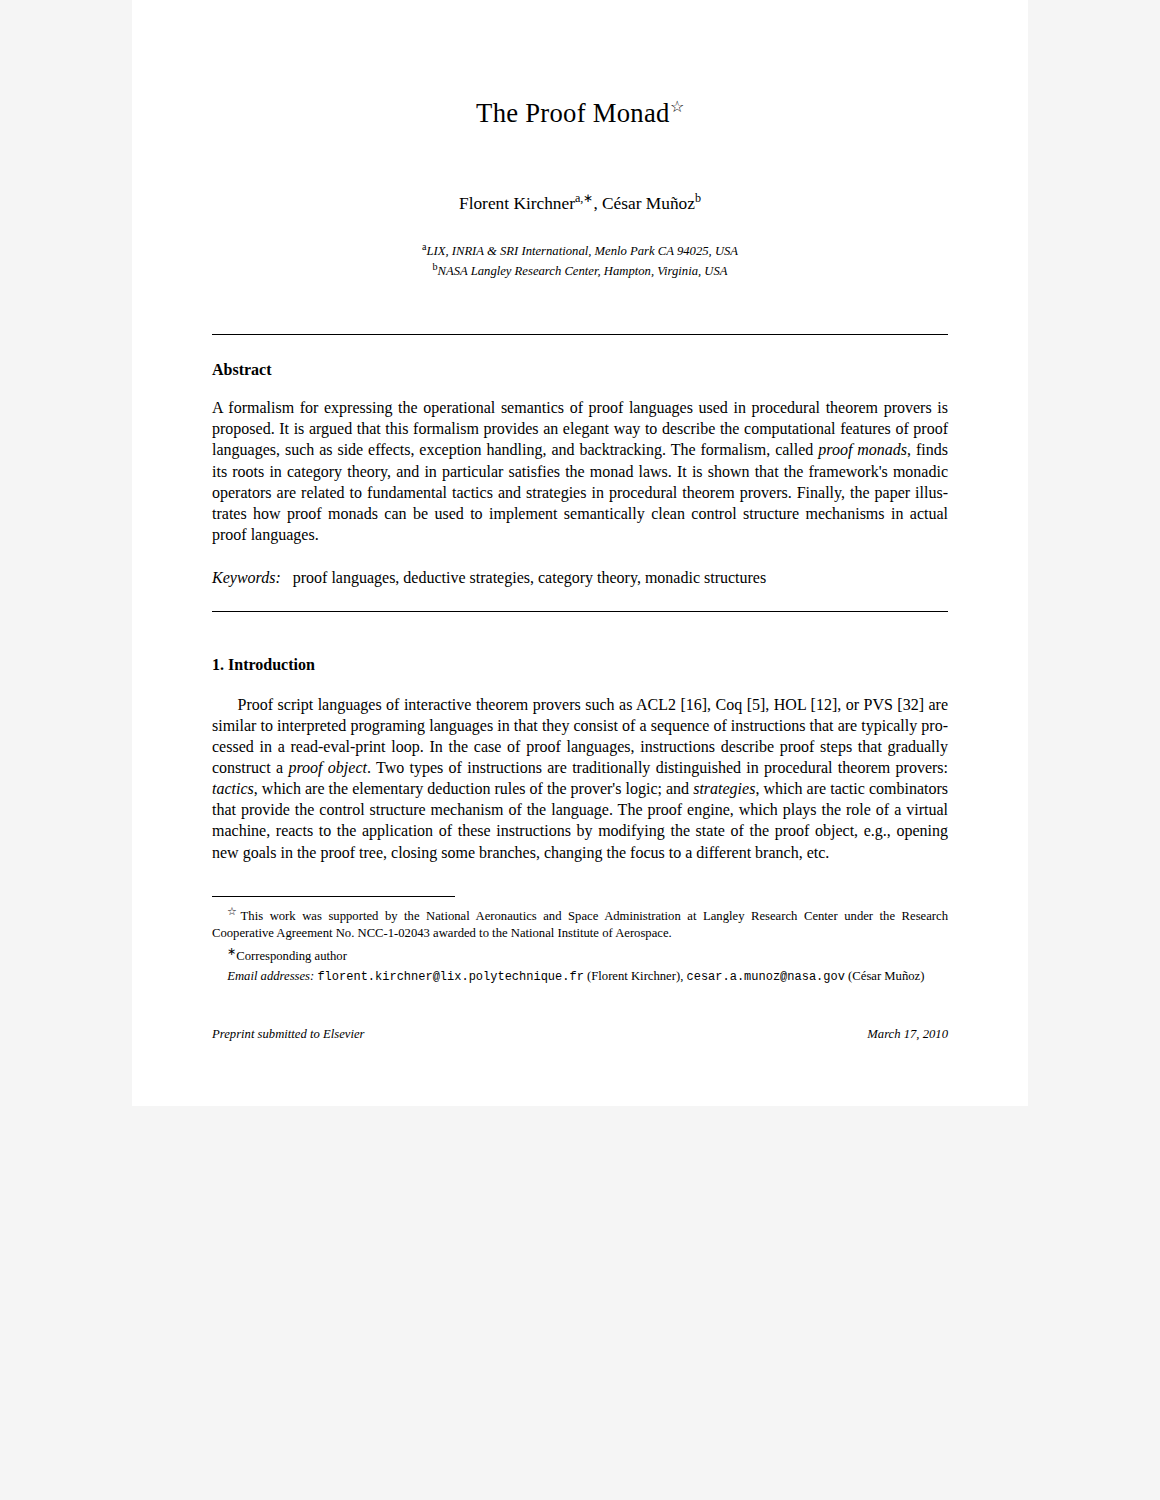The Proof Monad☆
Florent Kirchnera,∗, César Muñozb
aLIX, INRIA & SRI International, Menlo Park CA 94025, USA
bNASA Langley Research Center, Hampton, Virginia, USA
Abstract
A formalism for expressing the operational semantics of proof languages used in procedural theorem provers is proposed. It is argued that this formalism provides an elegant way to describe the computational features of proof languages, such as side effects, exception handling, and backtracking. The formalism, called proof monads, finds its roots in category theory, and in particular satisfies the monad laws. It is shown that the framework's monadic operators are related to fundamental tactics and strategies in procedural theorem provers. Finally, the paper illustrates how proof monads can be used to implement semantically clean control structure mechanisms in actual proof languages.
Keywords: proof languages, deductive strategies, category theory, monadic structures
1. Introduction
Proof script languages of interactive theorem provers such as ACL2 [16], Coq [5], HOL [12], or PVS [32] are similar to interpreted programing languages in that they consist of a sequence of instructions that are typically processed in a read-eval-print loop. In the case of proof languages, instructions describe proof steps that gradually construct a proof object. Two types of instructions are traditionally distinguished in procedural theorem provers: tactics, which are the elementary deduction rules of the prover's logic; and strategies, which are tactic combinators that provide the control structure mechanism of the language. The proof engine, which plays the role of a virtual machine, reacts to the application of these instructions by modifying the state of the proof object, e.g., opening new goals in the proof tree, closing some branches, changing the focus to a different branch, etc.
☆This work was supported by the National Aeronautics and Space Administration at Langley Research Center under the Research Cooperative Agreement No. NCC-1-02043 awarded to the National Institute of Aerospace.
∗Corresponding author
Email addresses: florent.kirchner@lix.polytechnique.fr (Florent Kirchner), cesar.a.munoz@nasa.gov (César Muñoz)
Preprint submitted to Elsevier March 17, 2010